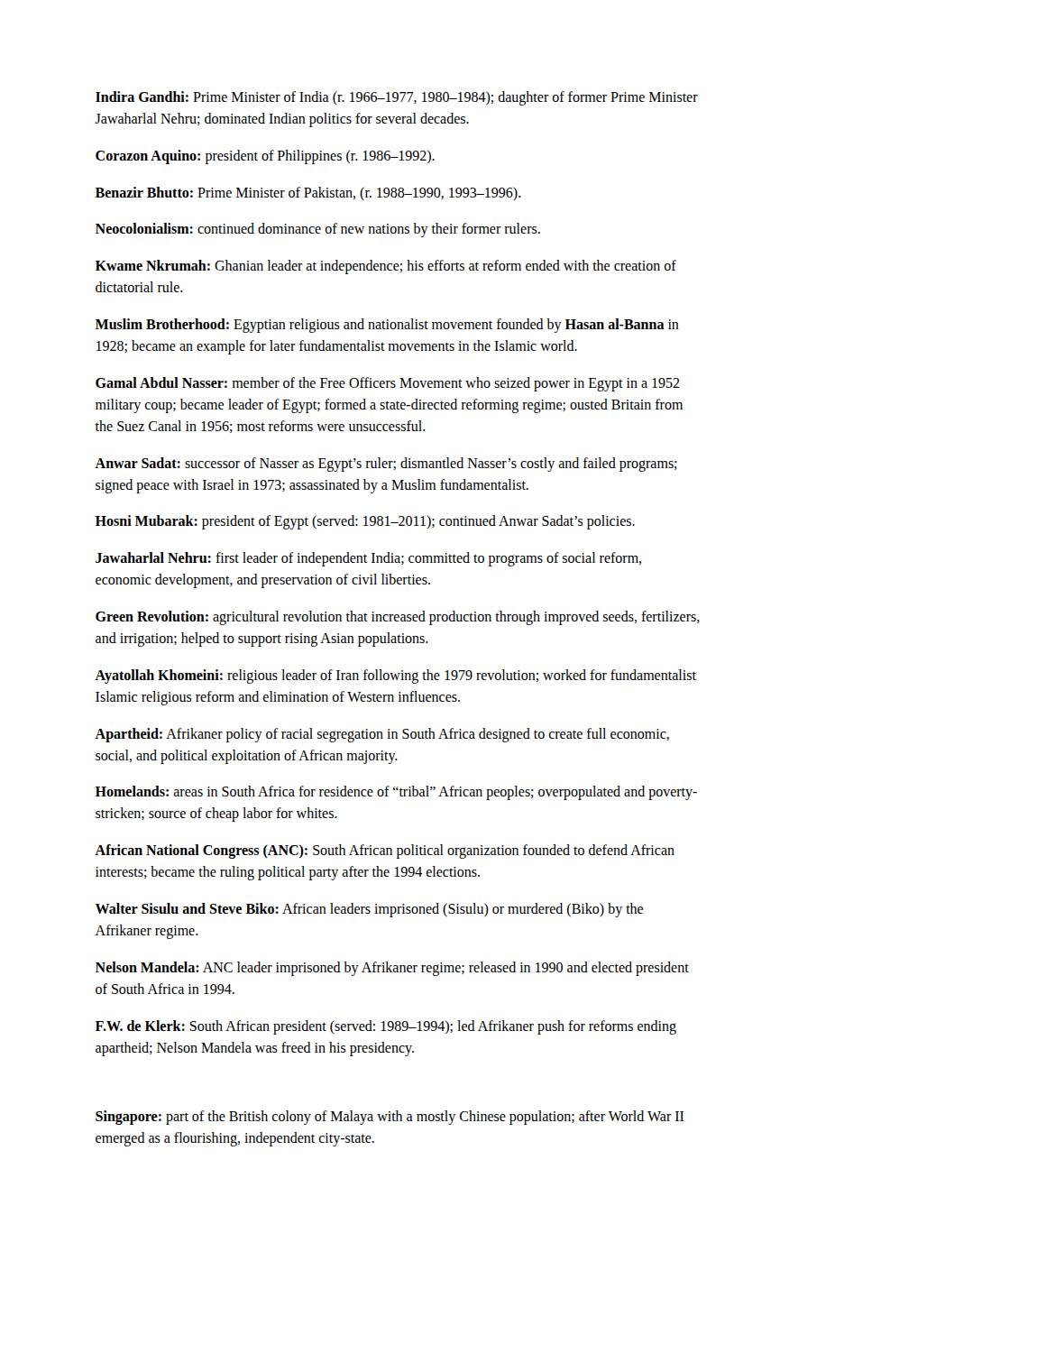Indira Gandhi: Prime Minister of India (r. 1966–1977, 1980–1984); daughter of former Prime Minister Jawaharlal Nehru; dominated Indian politics for several decades.
Corazon Aquino: president of Philippines (r. 1986–1992).
Benazir Bhutto: Prime Minister of Pakistan, (r. 1988–1990, 1993–1996).
Neocolonialism: continued dominance of new nations by their former rulers.
Kwame Nkrumah: Ghanian leader at independence; his efforts at reform ended with the creation of dictatorial rule.
Muslim Brotherhood: Egyptian religious and nationalist movement founded by Hasan al-Banna in 1928; became an example for later fundamentalist movements in the Islamic world.
Gamal Abdul Nasser: member of the Free Officers Movement who seized power in Egypt in a 1952 military coup; became leader of Egypt; formed a state-directed reforming regime; ousted Britain from the Suez Canal in 1956; most reforms were unsuccessful.
Anwar Sadat: successor of Nasser as Egypt’s ruler; dismantled Nasser’s costly and failed programs; signed peace with Israel in 1973; assassinated by a Muslim fundamentalist.
Hosni Mubarak: president of Egypt (served: 1981–2011); continued Anwar Sadat’s policies.
Jawaharlal Nehru: first leader of independent India; committed to programs of social reform, economic development, and preservation of civil liberties.
Green Revolution: agricultural revolution that increased production through improved seeds, fertilizers, and irrigation; helped to support rising Asian populations.
Ayatollah Khomeini: religious leader of Iran following the 1979 revolution; worked for fundamentalist Islamic religious reform and elimination of Western influences.
Apartheid: Afrikaner policy of racial segregation in South Africa designed to create full economic, social, and political exploitation of African majority.
Homelands: areas in South Africa for residence of “tribal” African peoples; overpopulated and poverty-stricken; source of cheap labor for whites.
African National Congress (ANC): South African political organization founded to defend African interests; became the ruling political party after the 1994 elections.
Walter Sisulu and Steve Biko: African leaders imprisoned (Sisulu) or murdered (Biko) by the Afrikaner regime.
Nelson Mandela: ANC leader imprisoned by Afrikaner regime; released in 1990 and elected president of South Africa in 1994.
F.W. de Klerk: South African president (served: 1989–1994); led Afrikaner push for reforms ending apartheid; Nelson Mandela was freed in his presidency.
Singapore: part of the British colony of Malaya with a mostly Chinese population; after World War II emerged as a flourishing, independent city-state.